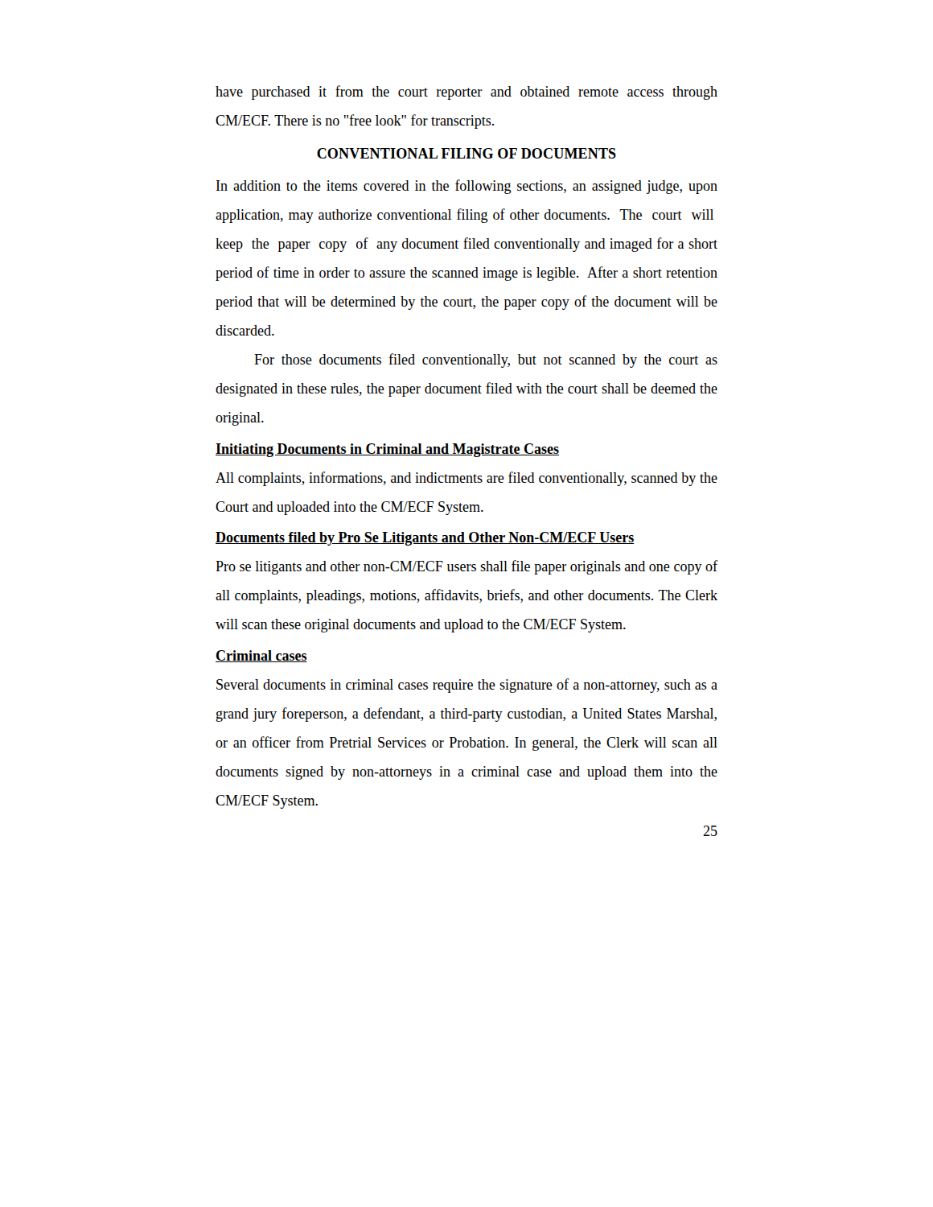have purchased it from the court reporter and obtained remote access through CM/ECF. There is no "free look" for transcripts.
CONVENTIONAL FILING OF DOCUMENTS
In addition to the items covered in the following sections, an assigned judge, upon application, may authorize conventional filing of other documents. The court will keep the paper copy of any document filed conventionally and imaged for a short period of time in order to assure the scanned image is legible. After a short retention period that will be determined by the court, the paper copy of the document will be discarded.
For those documents filed conventionally, but not scanned by the court as designated in these rules, the paper document filed with the court shall be deemed the original.
Initiating Documents in Criminal and Magistrate Cases
All complaints, informations, and indictments are filed conventionally, scanned by the Court and uploaded into the CM/ECF System.
Documents filed by Pro Se Litigants and Other Non-CM/ECF Users
Pro se litigants and other non-CM/ECF users shall file paper originals and one copy of all complaints, pleadings, motions, affidavits, briefs, and other documents. The Clerk will scan these original documents and upload to the CM/ECF System.
Criminal cases
Several documents in criminal cases require the signature of a non-attorney, such as a grand jury foreperson, a defendant, a third-party custodian, a United States Marshal, or an officer from Pretrial Services or Probation. In general, the Clerk will scan all documents signed by non-attorneys in a criminal case and upload them into the CM/ECF System.
25